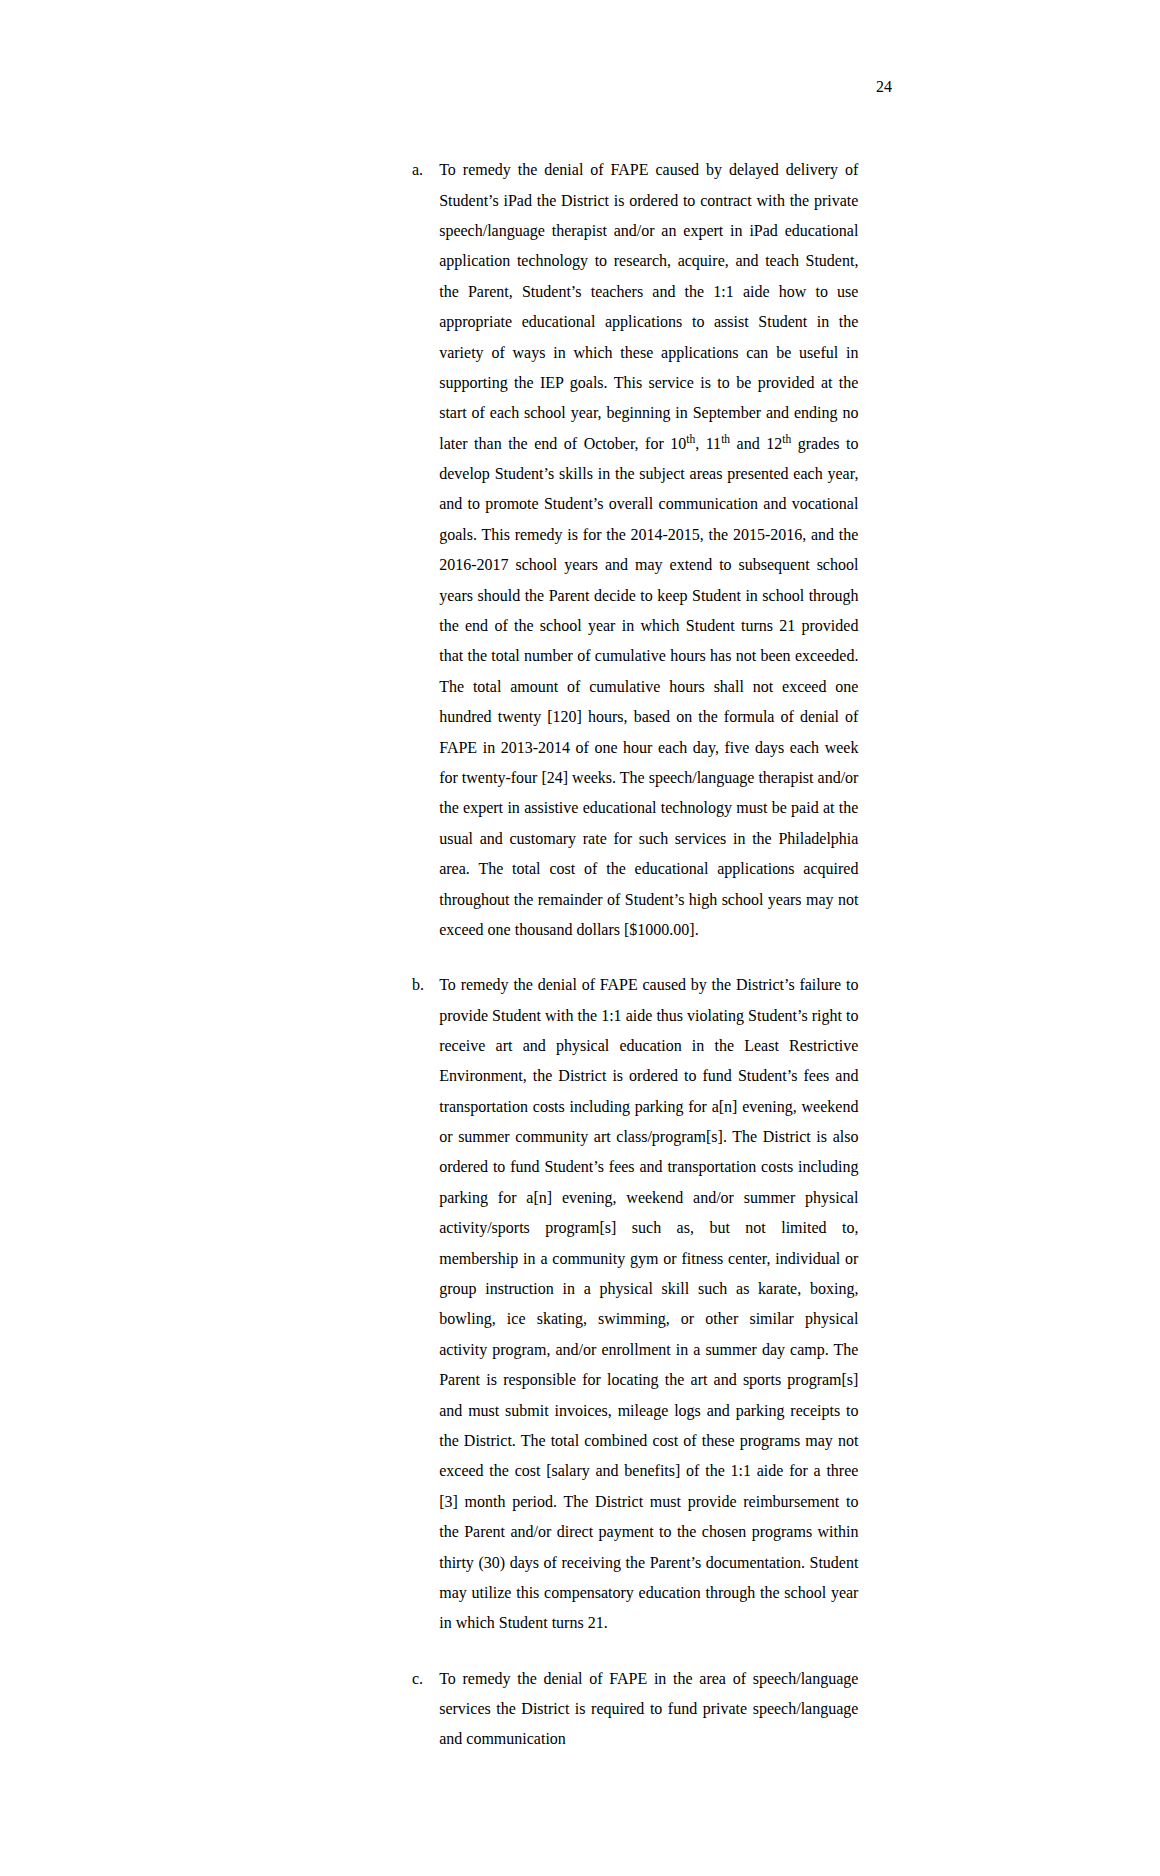24
a. To remedy the denial of FAPE caused by delayed delivery of Student’s iPad the District is ordered to contract with the private speech/language therapist and/or an expert in iPad educational application technology to research, acquire, and teach Student, the Parent, Student’s teachers and the 1:1 aide how to use appropriate educational applications to assist Student in the variety of ways in which these applications can be useful in supporting the IEP goals. This service is to be provided at the start of each school year, beginning in September and ending no later than the end of October, for 10th, 11th and 12th grades to develop Student’s skills in the subject areas presented each year, and to promote Student’s overall communication and vocational goals. This remedy is for the 2014-2015, the 2015-2016, and the 2016-2017 school years and may extend to subsequent school years should the Parent decide to keep Student in school through the end of the school year in which Student turns 21 provided that the total number of cumulative hours has not been exceeded. The total amount of cumulative hours shall not exceed one hundred twenty [120] hours, based on the formula of denial of FAPE in 2013-2014 of one hour each day, five days each week for twenty-four [24] weeks. The speech/language therapist and/or the expert in assistive educational technology must be paid at the usual and customary rate for such services in the Philadelphia area. The total cost of the educational applications acquired throughout the remainder of Student’s high school years may not exceed one thousand dollars [$1000.00].
b. To remedy the denial of FAPE caused by the District’s failure to provide Student with the 1:1 aide thus violating Student’s right to receive art and physical education in the Least Restrictive Environment, the District is ordered to fund Student’s fees and transportation costs including parking for a[n] evening, weekend or summer community art class/program[s]. The District is also ordered to fund Student’s fees and transportation costs including parking for a[n] evening, weekend and/or summer physical activity/sports program[s] such as, but not limited to, membership in a community gym or fitness center, individual or group instruction in a physical skill such as karate, boxing, bowling, ice skating, swimming, or other similar physical activity program, and/or enrollment in a summer day camp. The Parent is responsible for locating the art and sports program[s] and must submit invoices, mileage logs and parking receipts to the District. The total combined cost of these programs may not exceed the cost [salary and benefits] of the 1:1 aide for a three [3] month period. The District must provide reimbursement to the Parent and/or direct payment to the chosen programs within thirty (30) days of receiving the Parent’s documentation. Student may utilize this compensatory education through the school year in which Student turns 21.
c. To remedy the denial of FAPE in the area of speech/language services the District is required to fund private speech/language and communication